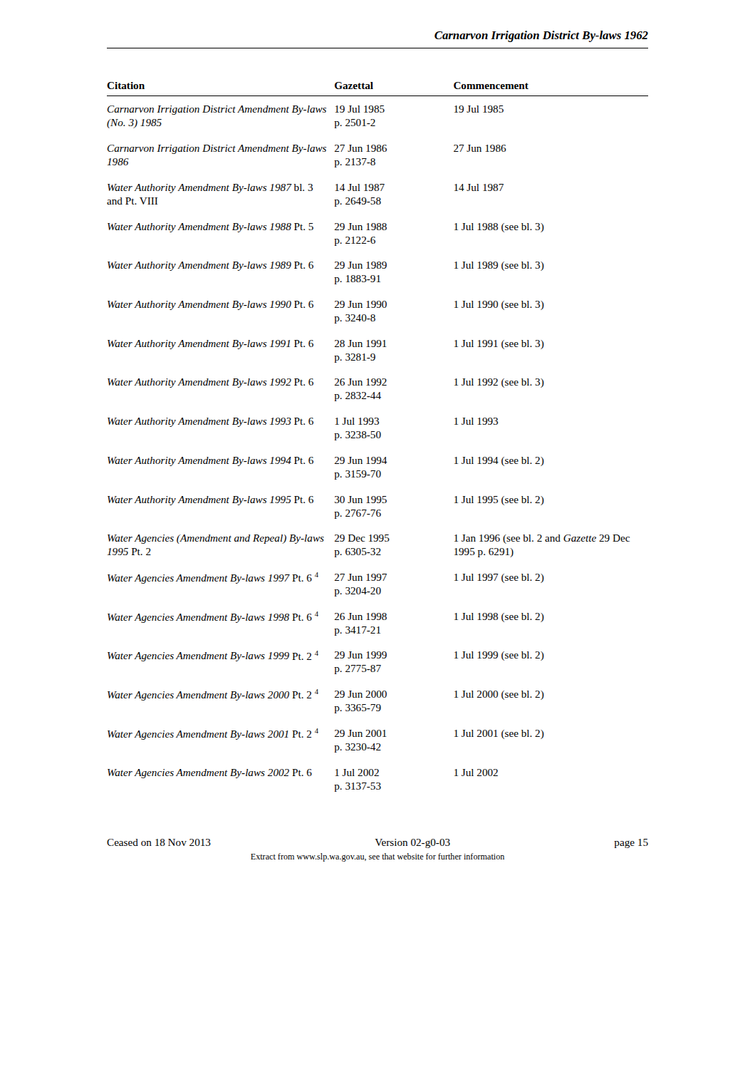Carnarvon Irrigation District By-laws 1962
| Citation | Gazettal | Commencement |
| --- | --- | --- |
| Carnarvon Irrigation District Amendment By-laws (No. 3) 1985 | 19 Jul 1985 p. 2501-2 | 19 Jul 1985 |
| Carnarvon Irrigation District Amendment By-laws 1986 | 27 Jun 1986 p. 2137-8 | 27 Jun 1986 |
| Water Authority Amendment By-laws 1987 bl. 3 and Pt. VIII | 14 Jul 1987 p. 2649-58 | 14 Jul 1987 |
| Water Authority Amendment By-laws 1988 Pt. 5 | 29 Jun 1988 p. 2122-6 | 1 Jul 1988 (see bl. 3) |
| Water Authority Amendment By-laws 1989 Pt. 6 | 29 Jun 1989 p. 1883-91 | 1 Jul 1989 (see bl. 3) |
| Water Authority Amendment By-laws 1990 Pt. 6 | 29 Jun 1990 p. 3240-8 | 1 Jul 1990 (see bl. 3) |
| Water Authority Amendment By-laws 1991 Pt. 6 | 28 Jun 1991 p. 3281-9 | 1 Jul 1991 (see bl. 3) |
| Water Authority Amendment By-laws 1992 Pt. 6 | 26 Jun 1992 p. 2832-44 | 1 Jul 1992 (see bl. 3) |
| Water Authority Amendment By-laws 1993 Pt. 6 | 1 Jul 1993 p. 3238-50 | 1 Jul 1993 |
| Water Authority Amendment By-laws 1994 Pt. 6 | 29 Jun 1994 p. 3159-70 | 1 Jul 1994 (see bl. 2) |
| Water Authority Amendment By-laws 1995 Pt. 6 | 30 Jun 1995 p. 2767-76 | 1 Jul 1995 (see bl. 2) |
| Water Agencies (Amendment and Repeal) By-laws 1995 Pt. 2 | 29 Dec 1995 p. 6305-32 | 1 Jan 1996 (see bl. 2 and Gazette 29 Dec 1995 p. 6291) |
| Water Agencies Amendment By-laws 1997 Pt. 6 4 | 27 Jun 1997 p. 3204-20 | 1 Jul 1997 (see bl. 2) |
| Water Agencies Amendment By-laws 1998 Pt. 6 4 | 26 Jun 1998 p. 3417-21 | 1 Jul 1998 (see bl. 2) |
| Water Agencies Amendment By-laws 1999 Pt. 2 4 | 29 Jun 1999 p. 2775-87 | 1 Jul 1999 (see bl. 2) |
| Water Agencies Amendment By-laws 2000 Pt. 2 4 | 29 Jun 2000 p. 3365-79 | 1 Jul 2000 (see bl. 2) |
| Water Agencies Amendment By-laws 2001 Pt. 2 4 | 29 Jun 2001 p. 3230-42 | 1 Jul 2001 (see bl. 2) |
| Water Agencies Amendment By-laws 2002 Pt. 6 | 1 Jul 2002 p. 3137-53 | 1 Jul 2002 |
Ceased on 18 Nov 2013 Version 02-g0-03 page 15
Extract from www.slp.wa.gov.au, see that website for further information